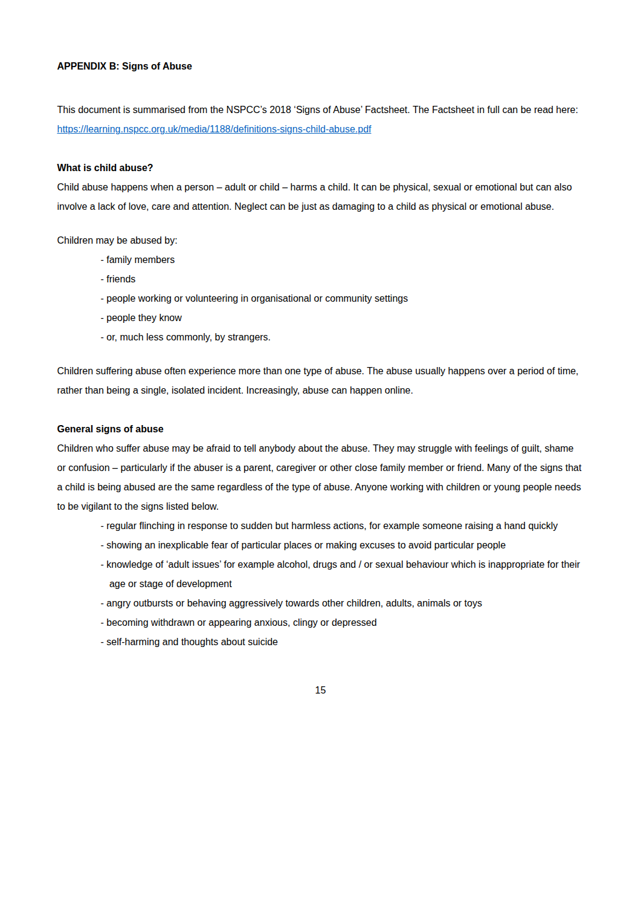APPENDIX B: Signs of Abuse
This document is summarised from the NSPCC’s 2018 ‘Signs of Abuse’ Factsheet. The Factsheet in full can be read here: https://learning.nspcc.org.uk/media/1188/definitions-signs-child-abuse.pdf
What is child abuse?
Child abuse happens when a person – adult or child – harms a child. It can be physical, sexual or emotional but can also involve a lack of love, care and attention. Neglect can be just as damaging to a child as physical or emotional abuse.
Children may be abused by:
- family members
- friends
- people working or volunteering in organisational or community settings
- people they know
- or, much less commonly, by strangers.
Children suffering abuse often experience more than one type of abuse. The abuse usually happens over a period of time, rather than being a single, isolated incident. Increasingly, abuse can happen online.
General signs of abuse
Children who suffer abuse may be afraid to tell anybody about the abuse. They may struggle with feelings of guilt, shame or confusion – particularly if the abuser is a parent, caregiver or other close family member or friend. Many of the signs that a child is being abused are the same regardless of the type of abuse. Anyone working with children or young people needs to be vigilant to the signs listed below.
- regular flinching in response to sudden but harmless actions, for example someone raising a hand quickly
- showing an inexplicable fear of particular places or making excuses to avoid particular people
- knowledge of ‘adult issues’ for example alcohol, drugs and / or sexual behaviour which is inappropriate for their age or stage of development
- angry outbursts or behaving aggressively towards other children, adults, animals or toys
- becoming withdrawn or appearing anxious, clingy or depressed
- self-harming and thoughts about suicide
15